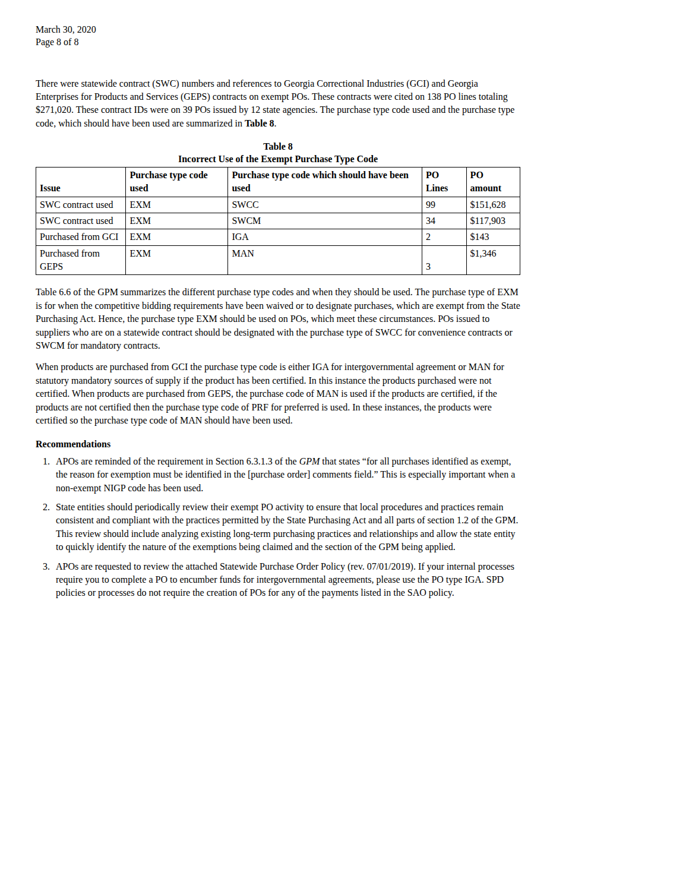March 30, 2020
Page 8 of 8
There were statewide contract (SWC) numbers and references to Georgia Correctional Industries (GCI) and Georgia Enterprises for Products and Services (GEPS) contracts on exempt POs. These contracts were cited on 138 PO lines totaling $271,020. These contract IDs were on 39 POs issued by 12 state agencies. The purchase type code used and the purchase type code, which should have been used are summarized in Table 8.
Table 8
Incorrect Use of the Exempt Purchase Type Code
| Issue | Purchase type code used | Purchase type code which should have been used | PO Lines | PO amount |
| --- | --- | --- | --- | --- |
| SWC contract used | EXM | SWCC | 99 | $151,628 |
| SWC contract used | EXM | SWCM | 34 | $117,903 |
| Purchased from GCI | EXM | IGA | 2 | $143 |
| Purchased from GEPS | EXM | MAN | 3 | $1,346 |
Table 6.6 of the GPM summarizes the different purchase type codes and when they should be used. The purchase type of EXM is for when the competitive bidding requirements have been waived or to designate purchases, which are exempt from the State Purchasing Act. Hence, the purchase type EXM should be used on POs, which meet these circumstances. POs issued to suppliers who are on a statewide contract should be designated with the purchase type of SWCC for convenience contracts or SWCM for mandatory contracts.
When products are purchased from GCI the purchase type code is either IGA for intergovernmental agreement or MAN for statutory mandatory sources of supply if the product has been certified. In this instance the products purchased were not certified. When products are purchased from GEPS, the purchase code of MAN is used if the products are certified, if the products are not certified then the purchase type code of PRF for preferred is used. In these instances, the products were certified so the purchase type code of MAN should have been used.
Recommendations
APOs are reminded of the requirement in Section 6.3.1.3 of the GPM that states “for all purchases identified as exempt, the reason for exemption must be identified in the [purchase order] comments field.” This is especially important when a non-exempt NIGP code has been used.
State entities should periodically review their exempt PO activity to ensure that local procedures and practices remain consistent and compliant with the practices permitted by the State Purchasing Act and all parts of section 1.2 of the GPM. This review should include analyzing existing long-term purchasing practices and relationships and allow the state entity to quickly identify the nature of the exemptions being claimed and the section of the GPM being applied.
APOs are requested to review the attached Statewide Purchase Order Policy (rev. 07/01/2019). If your internal processes require you to complete a PO to encumber funds for intergovernmental agreements, please use the PO type IGA. SPD policies or processes do not require the creation of POs for any of the payments listed in the SAO policy.